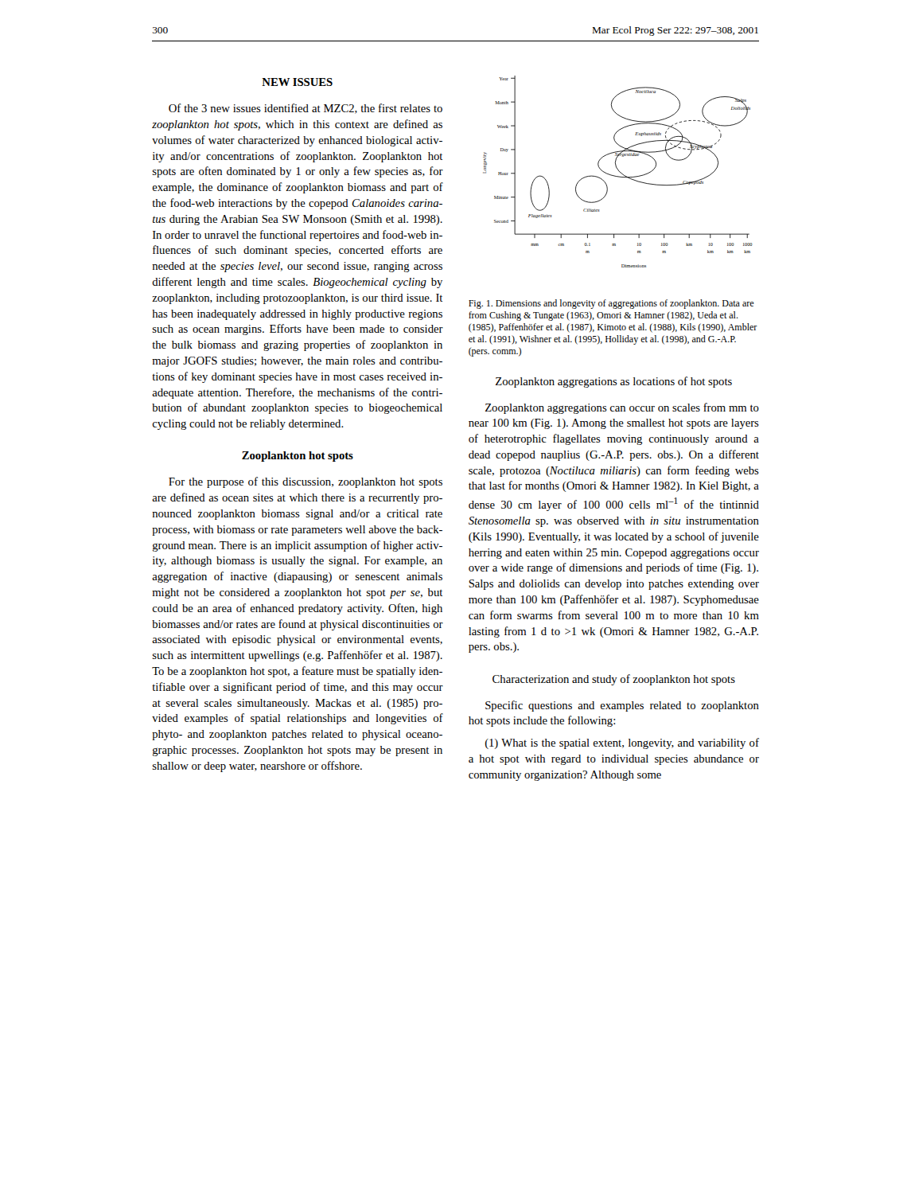300 Mar Ecol Prog Ser 222: 297–308, 2001
NEW ISSUES
Of the 3 new issues identified at MZC2, the first relates to zooplankton hot spots, which in this context are defined as volumes of water characterized by enhanced biological activity and/or concentrations of zooplankton. Zooplankton hot spots are often dominated by 1 or only a few species as, for example, the dominance of zooplankton biomass and part of the food-web interactions by the copepod Calanoides carinatus during the Arabian Sea SW Monsoon (Smith et al. 1998). In order to unravel the functional repertoires and food-web influences of such dominant species, concerted efforts are needed at the species level, our second issue, ranging across different length and time scales. Biogeochemical cycling by zooplankton, including protozooplankton, is our third issue. It has been inadequately addressed in highly productive regions such as ocean margins. Efforts have been made to consider the bulk biomass and grazing properties of zooplankton in major JGOFS studies; however, the main roles and contributions of key dominant species have in most cases received inadequate attention. Therefore, the mechanisms of the contribution of abundant zooplankton species to biogeochemical cycling could not be reliably determined.
Zooplankton hot spots
For the purpose of this discussion, zooplankton hot spots are defined as ocean sites at which there is a recurrently pronounced zooplankton biomass signal and/or a critical rate process, with biomass or rate parameters well above the background mean. There is an implicit assumption of higher activity, although biomass is usually the signal. For example, an aggregation of inactive (diapausing) or senescent animals might not be considered a zooplankton hot spot per se, but could be an area of enhanced predatory activity. Often, high biomasses and/or rates are found at physical discontinuities or associated with episodic physical or environmental events, such as intermittent upwellings (e.g. Paffenhöfer et al. 1987). To be a zooplankton hot spot, a feature must be spatially identifiable over a significant period of time, and this may occur at several scales simultaneously. Mackas et al. (1985) provided examples of spatial relationships and longevities of phyto- and zooplankton patches related to physical oceanographic processes. Zooplankton hot spots may be present in shallow or deep water, nearshore or offshore.
Year Month Week Day Hour Minute Second Longevity mm cm 0.1 m m 10 m 100 m km 10 km 100 km 1000 km Dimensions Flagellates Ciliates Noctiluca Euphausiids Sergestidae Copepods Scyphozoa Salps Doliolids
Fig. 1. Dimensions and longevity of aggregations of zooplankton. Data are from Cushing & Tungate (1963), Omori & Hamner (1982), Ueda et al. (1985), Paffenhöfer et al. (1987), Kimoto et al. (1988), Kils (1990), Ambler et al. (1991), Wishner et al. (1995), Holliday et al. (1998), and G.-A.P. (pers. comm.)
Zooplankton aggregations as locations of hot spots
Zooplankton aggregations can occur on scales from mm to near 100 km (Fig. 1). Among the smallest hot spots are layers of heterotrophic flagellates moving continuously around a dead copepod nauplius (G.-A.P. pers. obs.). On a different scale, protozoa (Noctiluca miliaris) can form feeding webs that last for months (Omori & Hamner 1982). In Kiel Bight, a dense 30 cm layer of 100 000 cells ml–1 of the tintinnid Stenosomella sp. was observed with in situ instrumentation (Kils 1990). Eventually, it was located by a school of juvenile herring and eaten within 25 min. Copepod aggregations occur over a wide range of dimensions and periods of time (Fig. 1). Salps and doliolids can develop into patches extending over more than 100 km (Paffenhöfer et al. 1987). Scyphomedusae can form swarms from several 100 m to more than 10 km lasting from 1 d to >1 wk (Omori & Hamner 1982, G.-A.P. pers. obs.).
Characterization and study of zooplankton hot spots
Specific questions and examples related to zooplankton hot spots include the following:
(1) What is the spatial extent, longevity, and variability of a hot spot with regard to individual species abundance or community organization? Although some